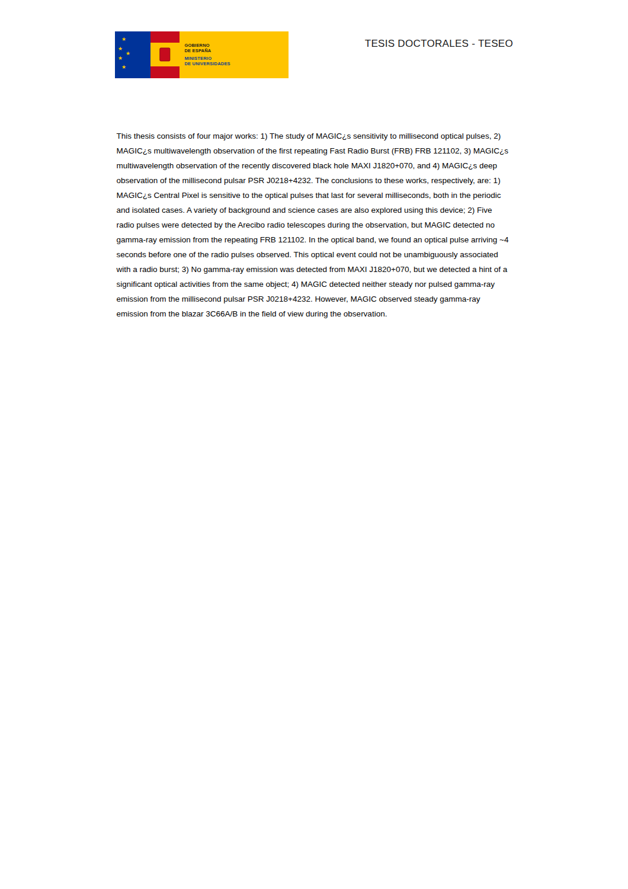★ ★ ★ ★ ★
GOBIERNO
DE ESPAÑA
MINISTERIO
DE UNIVERSIDADES
TESIS DOCTORALES - TESEO
This thesis consists of four major works: 1) The study of MAGIC¿s sensitivity to millisecond optical pulses, 2) MAGIC¿s multiwavelength observation of the first repeating Fast Radio Burst (FRB) FRB 121102, 3) MAGIC¿s multiwavelength observation of the recently discovered black hole MAXI J1820+070, and 4) MAGIC¿s deep observation of the millisecond pulsar PSR J0218+4232. The conclusions to these works, respectively, are: 1) MAGIC¿s Central Pixel is sensitive to the optical pulses that last for several milliseconds, both in the periodic and isolated cases. A variety of background and science cases are also explored using this device; 2) Five radio pulses were detected by the Arecibo radio telescopes during the observation, but MAGIC detected no gamma-ray emission from the repeating FRB 121102. In the optical band, we found an optical pulse arriving ~4 seconds before one of the radio pulses observed. This optical event could not be unambiguously associated with a radio burst; 3) No gamma-ray emission was detected from MAXI J1820+070, but we detected a hint of a significant optical activities from the same object; 4) MAGIC detected neither steady nor pulsed gamma-ray emission from the millisecond pulsar PSR J0218+4232. However, MAGIC observed steady gamma-ray emission from the blazar 3C66A/B in the field of view during the observation.